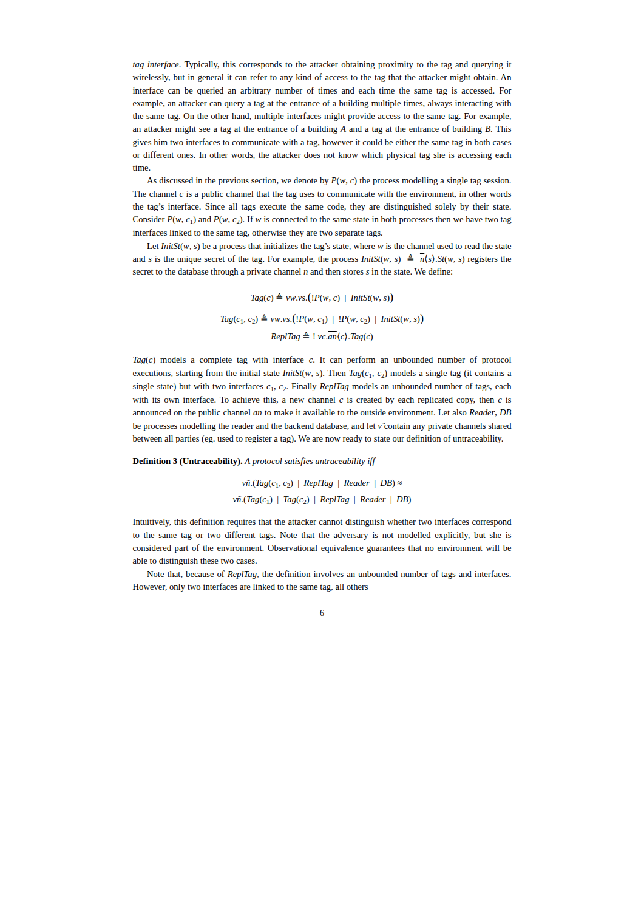tag interface. Typically, this corresponds to the attacker obtaining proximity to the tag and querying it wirelessly, but in general it can refer to any kind of access to the tag that the attacker might obtain. An interface can be queried an arbitrary number of times and each time the same tag is accessed. For example, an attacker can query a tag at the entrance of a building multiple times, always interacting with the same tag. On the other hand, multiple interfaces might provide access to the same tag. For example, an attacker might see a tag at the entrance of a building A and a tag at the entrance of building B. This gives him two interfaces to communicate with a tag, however it could be either the same tag in both cases or different ones. In other words, the attacker does not know which physical tag she is accessing each time.
As discussed in the previous section, we denote by P(w, c) the process modelling a single tag session. The channel c is a public channel that the tag uses to communicate with the environment, in other words the tag’s interface. Since all tags execute the same code, they are distinguished solely by their state. Consider P(w, c1) and P(w, c2). If w is connected to the same state in both processes then we have two tag interfaces linked to the same tag, otherwise they are two separate tags.
Let InitSt(w, s) be a process that initializes the tag’s state, where w is the channel used to read the state and s is the unique secret of the tag. For example, the process InitSt(w, s) ≜ n⟨s⟩.St(w, s) registers the secret to the database through a private channel n and then stores s in the state. We define:
Tag(c) ≜ νw.νs.(!P(w, c) | InitSt(w, s))
Tag(c1, c2) ≜ νw.νs.(!P(w, c1) | !P(w, c2) | InitSt(w, s))
ReplTag ≜ ! νc.an⟨c⟩.Tag(c)
Tag(c) models a complete tag with interface c. It can perform an unbounded number of protocol executions, starting from the initial state InitSt(w, s). Then Tag(c1, c2) models a single tag (it contains a single state) but with two interfaces c1, c2. Finally ReplTag models an unbounded number of tags, each with its own interface. To achieve this, a new channel c is created by each replicated copy, then c is announced on the public channel an to make it available to the outside environment. Let also Reader, DB be processes modelling the reader and the backend database, and let ν̃ contain any private channels shared between all parties (eg. used to register a tag). We are now ready to state our definition of untraceability.
Definition 3 (Untraceability). A protocol satisfies untraceability iff
νñ.(Tag(c1, c2) | ReplTag | Reader | DB) ≈
νñ.(Tag(c1) | Tag(c2) | ReplTag | Reader | DB)
Intuitively, this definition requires that the attacker cannot distinguish whether two interfaces correspond to the same tag or two different tags. Note that the adversary is not modelled explicitly, but she is considered part of the environment. Observational equivalence guarantees that no environment will be able to distinguish these two cases.
Note that, because of ReplTag, the definition involves an unbounded number of tags and interfaces. However, only two interfaces are linked to the same tag, all others
6